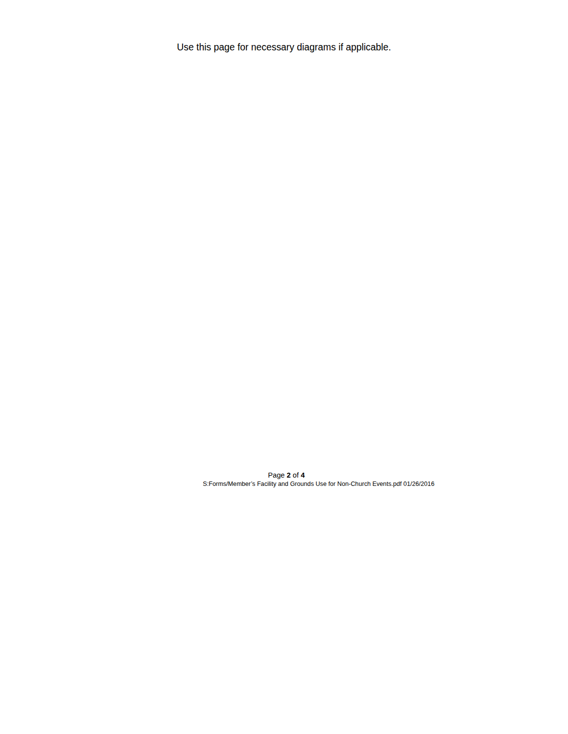Use this page for necessary diagrams if applicable.
Page 2 of 4
S:Forms/Member’s Facility and Grounds Use for Non-Church Events.pdf 01/26/2016